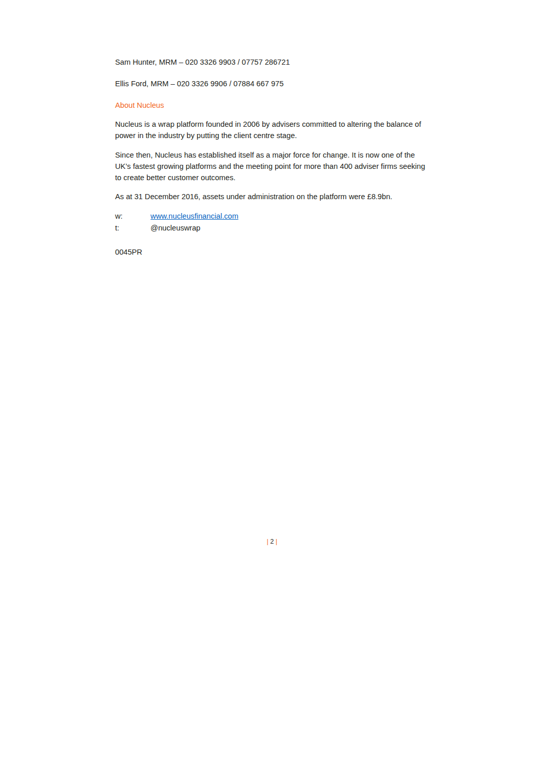Sam Hunter, MRM – 020 3326 9903 / 07757 286721
Ellis Ford, MRM – 020 3326 9906 / 07884 667 975
About Nucleus
Nucleus is a wrap platform founded in 2006 by advisers committed to altering the balance of power in the industry by putting the client centre stage.
Since then, Nucleus has established itself as a major force for change. It is now one of the UK’s fastest growing platforms and the meeting point for more than 400 adviser firms seeking to create better customer outcomes.
As at 31 December 2016, assets under administration on the platform were £8.9bn.
| w: | www.nucleusfinancial.com |
| t: | @nucleuswrap |
0045PR
| 2 |